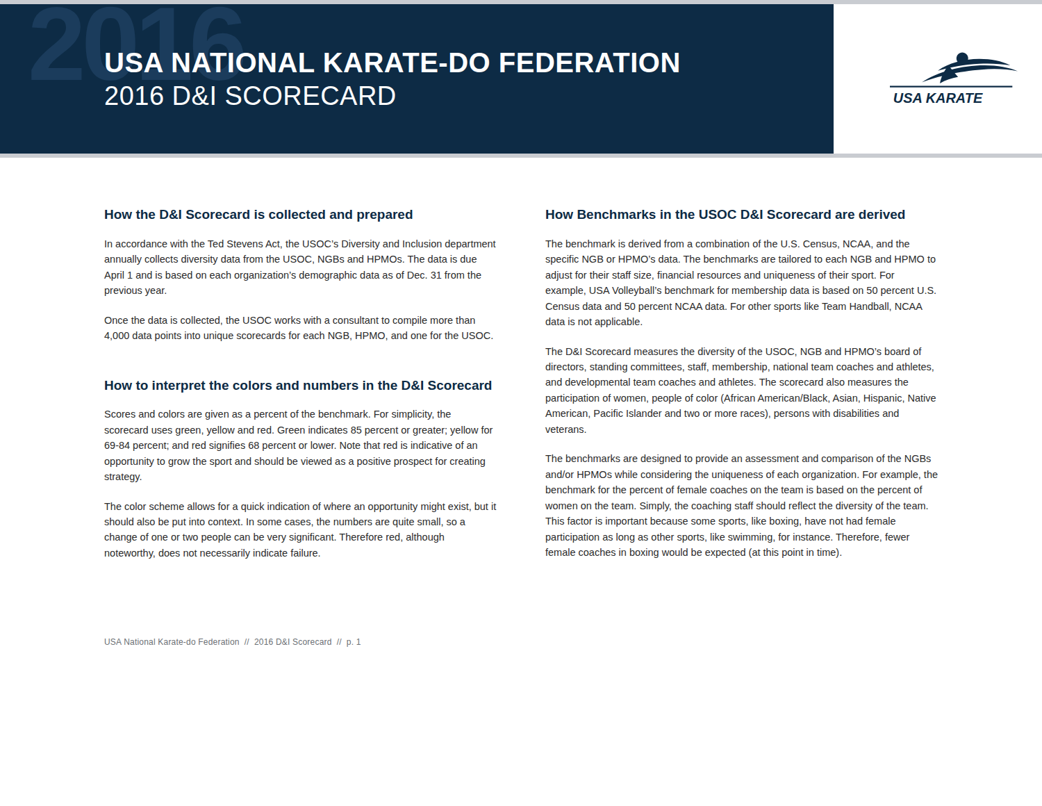2016
USA NATIONAL KARATE-DO FEDERATION
2016 D&I SCORECARD
USA KARATE
How the D&I Scorecard is collected and prepared
In accordance with the Ted Stevens Act, the USOC’s Diversity and Inclusion department annually collects diversity data from the USOC, NGBs and HPMOs. The data is due April 1 and is based on each organization’s demographic data as of Dec. 31 from the previous year.
Once the data is collected, the USOC works with a consultant to compile more than 4,000 data points into unique scorecards for each NGB, HPMO, and one for the USOC.
How to interpret the colors and numbers in the D&I Scorecard
Scores and colors are given as a percent of the benchmark. For simplicity, the scorecard uses green, yellow and red. Green indicates 85 percent or greater; yellow for 69-84 percent; and red signifies 68 percent or lower. Note that red is indicative of an opportunity to grow the sport and should be viewed as a positive prospect for creating strategy.
The color scheme allows for a quick indication of where an opportunity might exist, but it should also be put into context. In some cases, the numbers are quite small, so a change of one or two people can be very significant. Therefore red, although noteworthy, does not necessarily indicate failure.
How Benchmarks in the USOC D&I Scorecard are derived
The benchmark is derived from a combination of the U.S. Census, NCAA, and the specific NGB or HPMO’s data. The benchmarks are tailored to each NGB and HPMO to adjust for their staff size, financial resources and uniqueness of their sport. For example, USA Volleyball’s benchmark for membership data is based on 50 percent U.S. Census data and 50 percent NCAA data. For other sports like Team Handball, NCAA data is not applicable.
The D&I Scorecard measures the diversity of the USOC, NGB and HPMO’s board of directors, standing committees, staff, membership, national team coaches and athletes, and developmental team coaches and athletes. The scorecard also measures the participation of women, people of color (African American/Black, Asian, Hispanic, Native American, Pacific Islander and two or more races), persons with disabilities and veterans.
The benchmarks are designed to provide an assessment and comparison of the NGBs and/or HPMOs while considering the uniqueness of each organization. For example, the benchmark for the percent of female coaches on the team is based on the percent of women on the team. Simply, the coaching staff should reflect the diversity of the team. This factor is important because some sports, like boxing, have not had female participation as long as other sports, like swimming, for instance. Therefore, fewer female coaches in boxing would be expected (at this point in time).
USA National Karate-do Federation // 2016 D&I Scorecard // p. 1